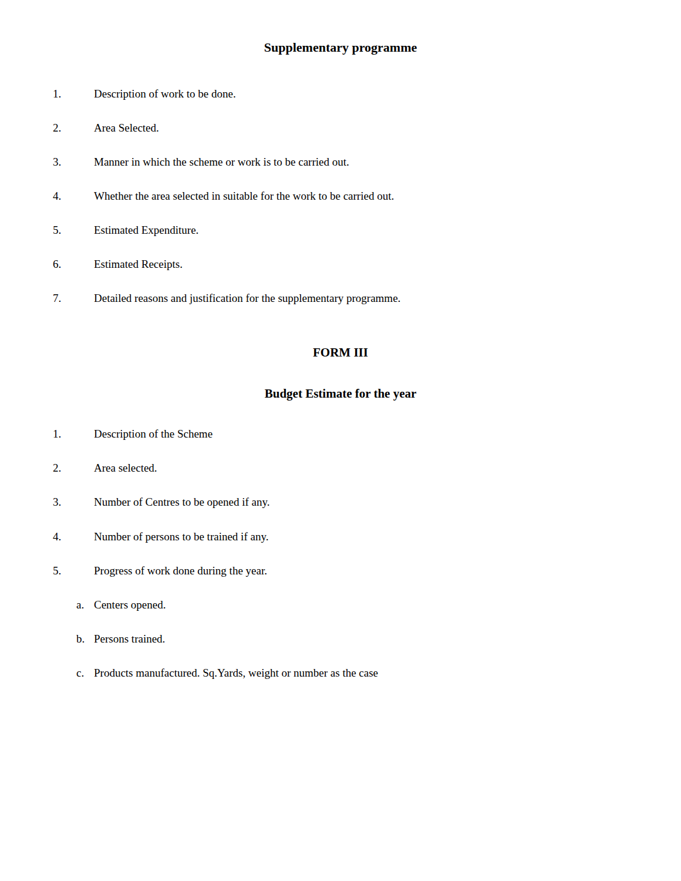Supplementary programme
1. Description of work to be done.
2. Area Selected.
3. Manner in which the scheme or work is to be carried out.
4. Whether the area selected in suitable for the work to be carried out.
5. Estimated Expenditure.
6. Estimated Receipts.
7. Detailed reasons and justification for the supplementary programme.
FORM III
Budget Estimate for the year
1. Description of the Scheme
2. Area selected.
3. Number of Centres to be opened if any.
4. Number of persons to be trained if any.
5. Progress of work done during the year.
a. Centers opened.
b. Persons trained.
c. Products manufactured. Sq.Yards, weight or number as the case